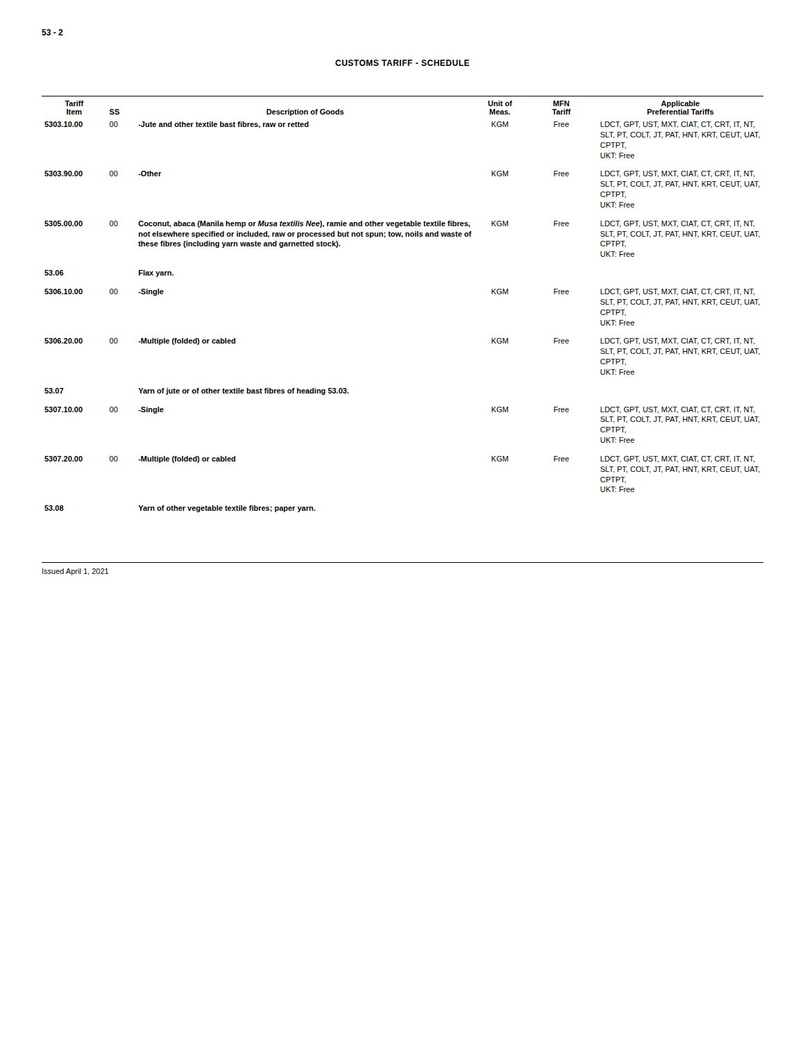53 - 2
CUSTOMS TARIFF - SCHEDULE
| Tariff Item | SS | Description of Goods | Unit of Meas. | MFN Tariff | Applicable Preferential Tariffs |
| --- | --- | --- | --- | --- | --- |
| 5303.10.00 | 00 | -Jute and other textile bast fibres, raw or retted | KGM | Free | LDCT, GPT, UST, MXT, CIAT, CT, CRT, IT, NT, SLT, PT, COLT, JT, PAT, HNT, KRT, CEUT, UAT, CPTPT, UKT: Free |
| 5303.90.00 | 00 | -Other | KGM | Free | LDCT, GPT, UST, MXT, CIAT, CT, CRT, IT, NT, SLT, PT, COLT, JT, PAT, HNT, KRT, CEUT, UAT, CPTPT, UKT: Free |
| 5305.00.00 | 00 | Coconut, abaca (Manila hemp or Musa textilis Nee ), ramie and other vegetable textile fibres, not elsewhere specified or included, raw or processed but not spun; tow, noils and waste of these fibres (including yarn waste and garnetted stock). | KGM | Free | LDCT, GPT, UST, MXT, CIAT, CT, CRT, IT, NT, SLT, PT, COLT, JT, PAT, HNT, KRT, CEUT, UAT, CPTPT, UKT: Free |
| 53.06 | | Flax yarn. | | | |
| 5306.10.00 | 00 | -Single | KGM | Free | LDCT, GPT, UST, MXT, CIAT, CT, CRT, IT, NT, SLT, PT, COLT, JT, PAT, HNT, KRT, CEUT, UAT, CPTPT, UKT: Free |
| 5306.20.00 | 00 | -Multiple (folded) or cabled | KGM | Free | LDCT, GPT, UST, MXT, CIAT, CT, CRT, IT, NT, SLT, PT, COLT, JT, PAT, HNT, KRT, CEUT, UAT, CPTPT, UKT: Free |
| 53.07 | | Yarn of jute or of other textile bast fibres of heading 53.03. | | | |
| 5307.10.00 | 00 | -Single | KGM | Free | LDCT, GPT, UST, MXT, CIAT, CT, CRT, IT, NT, SLT, PT, COLT, JT, PAT, HNT, KRT, CEUT, UAT, CPTPT, UKT: Free |
| 5307.20.00 | 00 | -Multiple (folded) or cabled | KGM | Free | LDCT, GPT, UST, MXT, CIAT, CT, CRT, IT, NT, SLT, PT, COLT, JT, PAT, HNT, KRT, CEUT, UAT, CPTPT, UKT: Free |
| 53.08 | | Yarn of other vegetable textile fibres; paper yarn. | | | |
Issued April 1, 2021